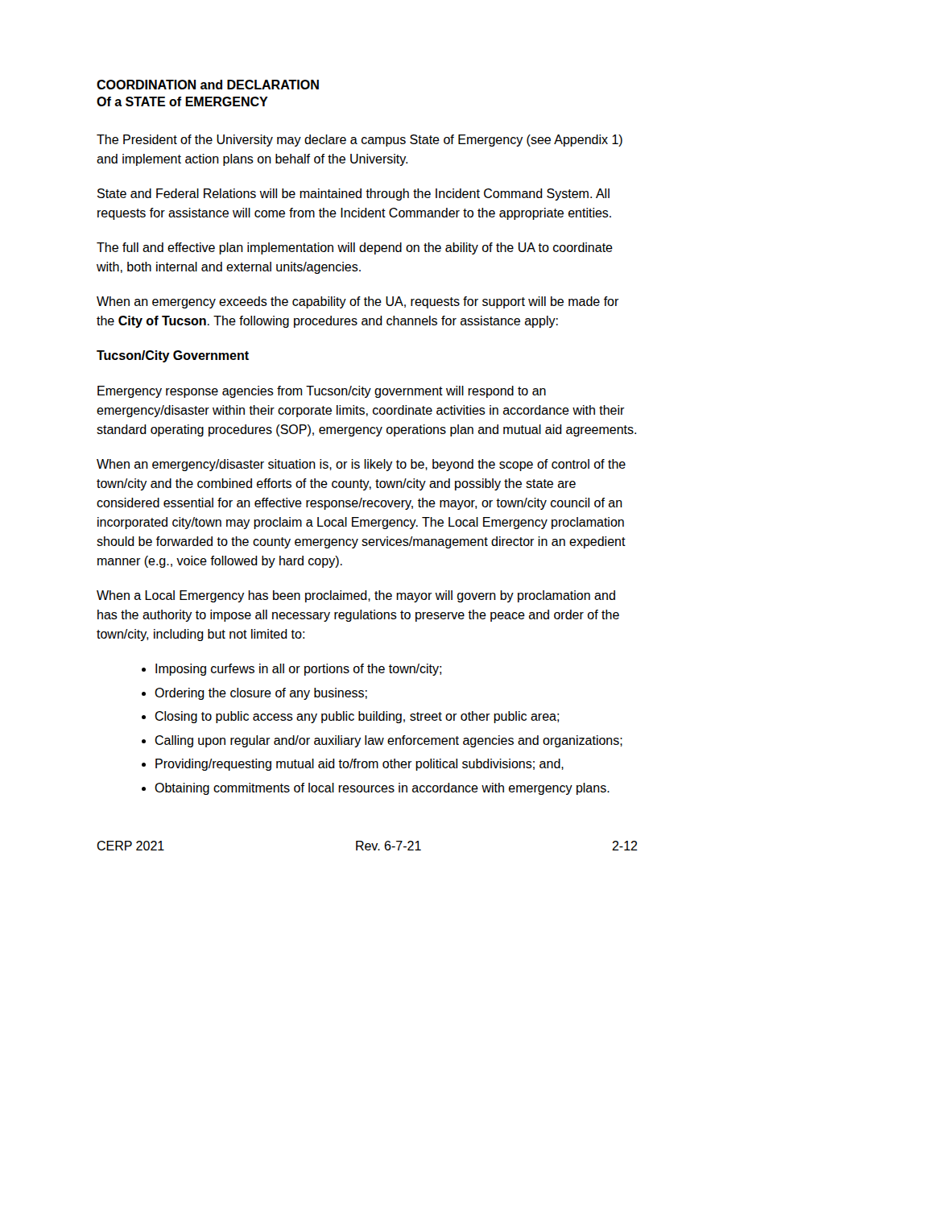COORDINATION and DECLARATION
Of a STATE of EMERGENCY
The President of the University may declare a campus State of Emergency (see Appendix 1) and implement action plans on behalf of the University.
State and Federal Relations will be maintained through the Incident Command System. All requests for assistance will come from the Incident Commander to the appropriate entities.
The full and effective plan implementation will depend on the ability of the UA to coordinate with, both internal and external units/agencies.
When an emergency exceeds the capability of the UA, requests for support will be made for the City of Tucson. The following procedures and channels for assistance apply:
Tucson/City Government
Emergency response agencies from Tucson/city government will respond to an emergency/disaster within their corporate limits, coordinate activities in accordance with their standard operating procedures (SOP), emergency operations plan and mutual aid agreements.
When an emergency/disaster situation is, or is likely to be, beyond the scope of control of the town/city and the combined efforts of the county, town/city and possibly the state are considered essential for an effective response/recovery, the mayor, or town/city council of an incorporated city/town may proclaim a Local Emergency. The Local Emergency proclamation should be forwarded to the county emergency services/management director in an expedient manner (e.g., voice followed by hard copy).
When a Local Emergency has been proclaimed, the mayor will govern by proclamation and has the authority to impose all necessary regulations to preserve the peace and order of the town/city, including but not limited to:
Imposing curfews in all or portions of the town/city;
Ordering the closure of any business;
Closing to public access any public building, street or other public area;
Calling upon regular and/or auxiliary law enforcement agencies and organizations;
Providing/requesting mutual aid to/from other political subdivisions; and,
Obtaining commitments of local resources in accordance with emergency plans.
CERP 2021 Rev. 6-7-21 2-12